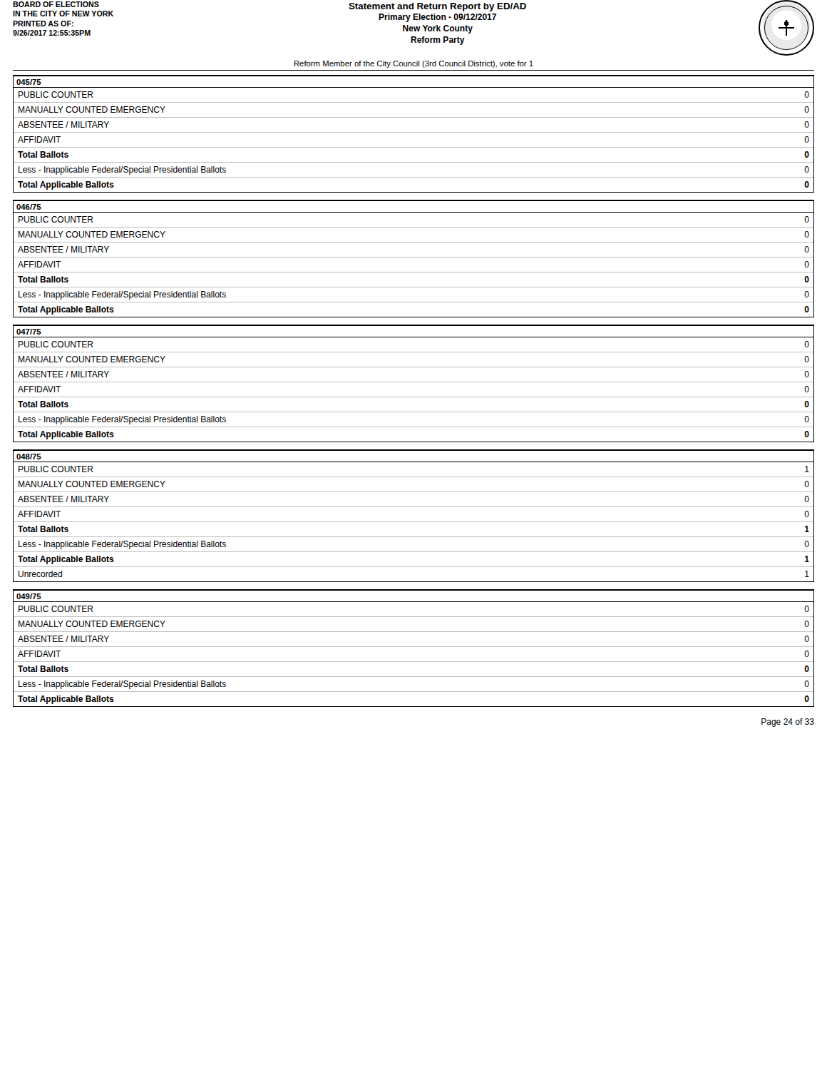BOARD OF ELECTIONS
IN THE CITY OF NEW YORK
PRINTED AS OF:
9/26/2017 12:55:35PM
Statement and Return Report by ED/AD
Primary Election - 09/12/2017
New York County
Reform Party
Reform Member of the City Council (3rd Council District), vote for 1
045/75
| PUBLIC COUNTER | 0 |
| MANUALLY COUNTED EMERGENCY | 0 |
| ABSENTEE / MILITARY | 0 |
| AFFIDAVIT | 0 |
| Total Ballots | 0 |
| Less - Inapplicable Federal/Special Presidential Ballots | 0 |
| Total Applicable Ballots | 0 |
046/75
| PUBLIC COUNTER | 0 |
| MANUALLY COUNTED EMERGENCY | 0 |
| ABSENTEE / MILITARY | 0 |
| AFFIDAVIT | 0 |
| Total Ballots | 0 |
| Less - Inapplicable Federal/Special Presidential Ballots | 0 |
| Total Applicable Ballots | 0 |
047/75
| PUBLIC COUNTER | 0 |
| MANUALLY COUNTED EMERGENCY | 0 |
| ABSENTEE / MILITARY | 0 |
| AFFIDAVIT | 0 |
| Total Ballots | 0 |
| Less - Inapplicable Federal/Special Presidential Ballots | 0 |
| Total Applicable Ballots | 0 |
048/75
| PUBLIC COUNTER | 1 |
| MANUALLY COUNTED EMERGENCY | 0 |
| ABSENTEE / MILITARY | 0 |
| AFFIDAVIT | 0 |
| Total Ballots | 1 |
| Less - Inapplicable Federal/Special Presidential Ballots | 0 |
| Total Applicable Ballots | 1 |
| Unrecorded | 1 |
049/75
| PUBLIC COUNTER | 0 |
| MANUALLY COUNTED EMERGENCY | 0 |
| ABSENTEE / MILITARY | 0 |
| AFFIDAVIT | 0 |
| Total Ballots | 0 |
| Less - Inapplicable Federal/Special Presidential Ballots | 0 |
| Total Applicable Ballots | 0 |
Page 24 of 33